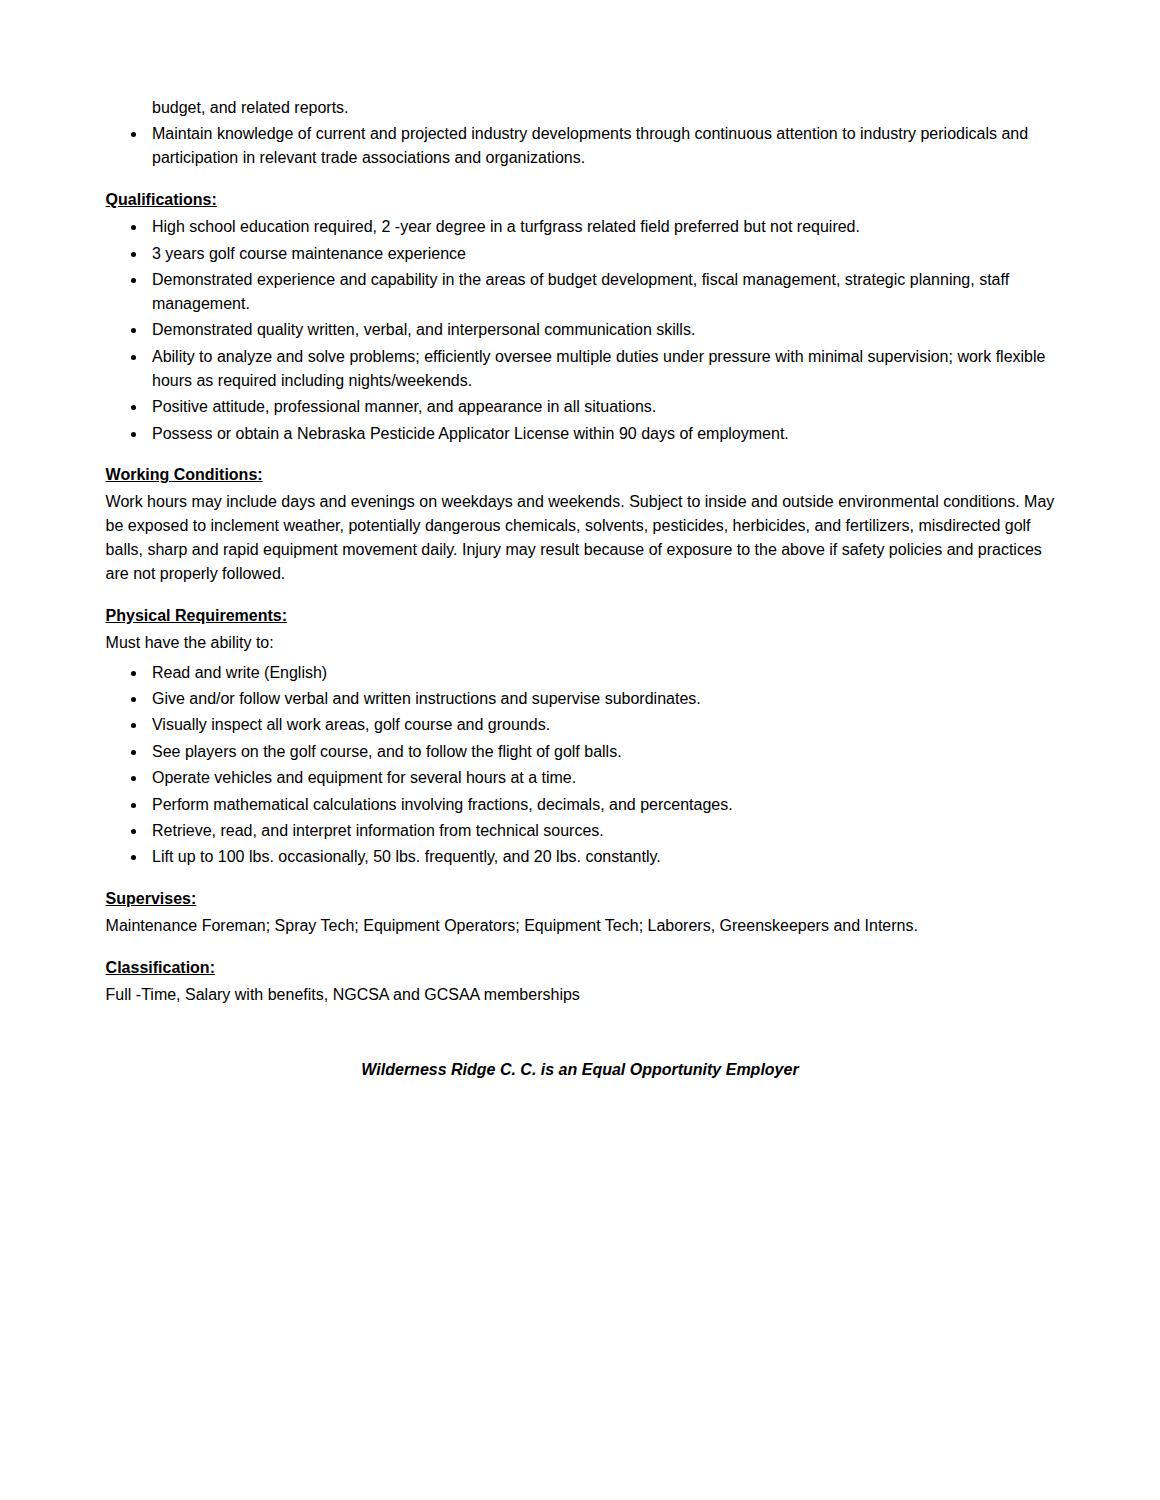budget, and related reports.
Maintain knowledge of current and projected industry developments through continuous attention to industry periodicals and participation in relevant trade associations and organizations.
Qualifications:
High school education required, 2 -year degree in a turfgrass related field preferred but not required.
3 years golf course maintenance experience
Demonstrated experience and capability in the areas of budget development, fiscal management, strategic planning, staff management.
Demonstrated quality written, verbal, and interpersonal communication skills.
Ability to analyze and solve problems; efficiently oversee multiple duties under pressure with minimal supervision; work flexible hours as required including nights/weekends.
Positive attitude, professional manner, and appearance in all situations.
Possess or obtain a Nebraska Pesticide Applicator License within 90 days of employment.
Working Conditions:
Work hours may include days and evenings on weekdays and weekends. Subject to inside and outside environmental conditions. May be exposed to inclement weather, potentially dangerous chemicals, solvents, pesticides, herbicides, and fertilizers, misdirected golf balls, sharp and rapid equipment movement daily. Injury may result because of exposure to the above if safety policies and practices are not properly followed.
Physical Requirements:
Must have the ability to:
Read and write (English)
Give and/or follow verbal and written instructions and supervise subordinates.
Visually inspect all work areas, golf course and grounds.
See players on the golf course, and to follow the flight of golf balls.
Operate vehicles and equipment for several hours at a time.
Perform mathematical calculations involving fractions, decimals, and percentages.
Retrieve, read, and interpret information from technical sources.
Lift up to 100 lbs. occasionally, 50 lbs. frequently, and 20 lbs. constantly.
Supervises:
Maintenance Foreman; Spray Tech; Equipment Operators; Equipment Tech; Laborers, Greenskeepers and Interns.
Classification:
Full -Time, Salary with benefits, NGCSA and GCSAA memberships
Wilderness Ridge C. C. is an Equal Opportunity Employer